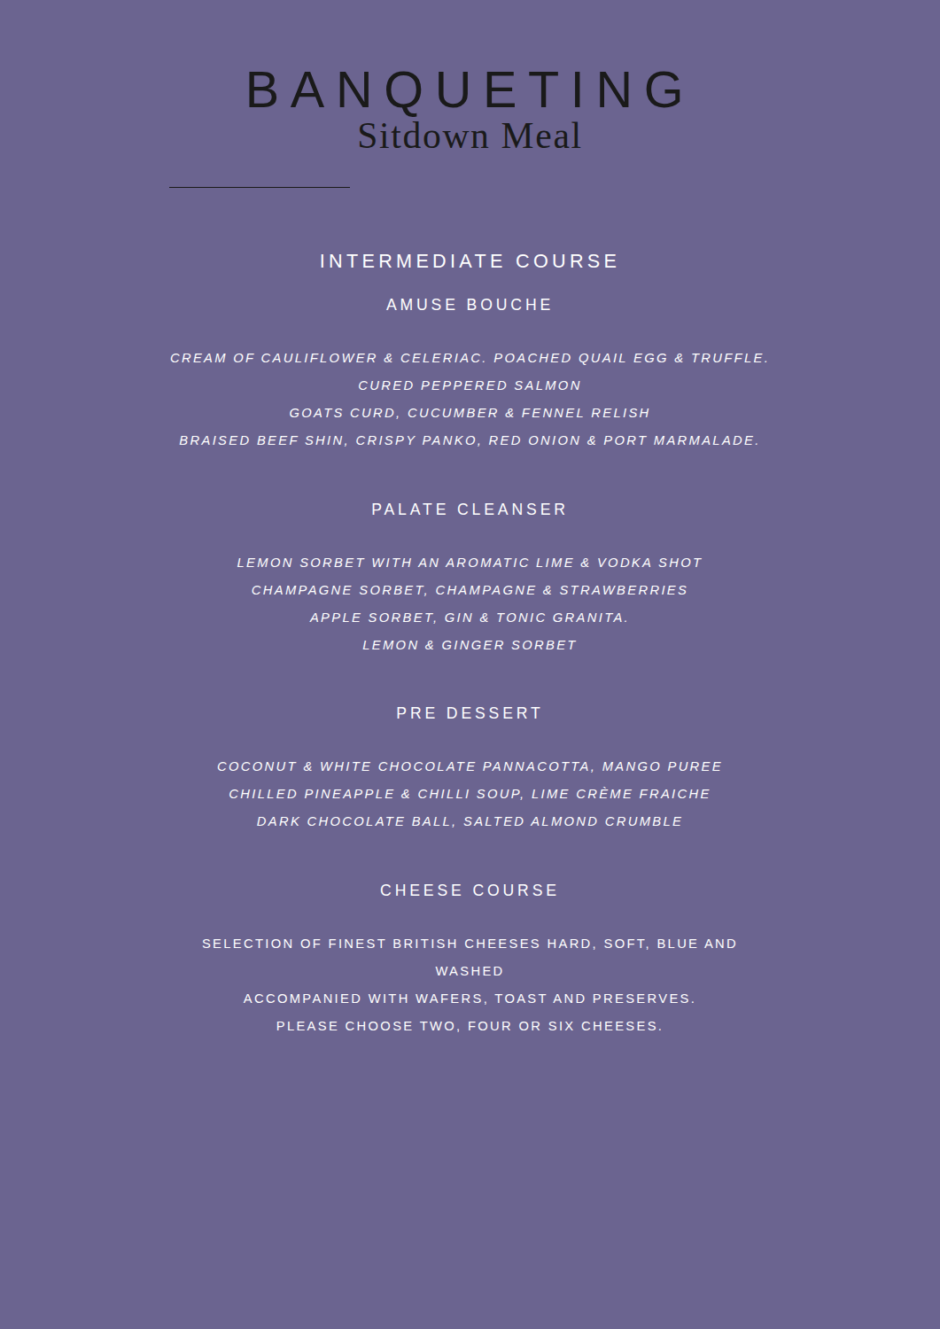Banqueting
Sitdown Meal
Intermediate Course
Amuse Bouche
Cream of cauliflower & celeriac. Poached quail egg & truffle.
Cured peppered salmon
Goats curd, cucumber & fennel relish
Braised beef shin, crispy panko, red onion & port marmalade.
Palate Cleanser
Lemon sorbet with an aromatic lime & vodka shot
Champagne sorbet, champagne & strawberries
Apple sorbet, gin & tonic granita.
Lemon & ginger sorbet
Pre Dessert
Coconut & white chocolate pannacotta, mango puree
Chilled pineapple & chilli soup, lime crème fraiche
Dark chocolate ball, salted almond crumble
Cheese Course
Selection of finest British cheeses hard, soft, blue and washed
accompanied with wafers, toast and preserves.
Please choose two, four or six cheeses.